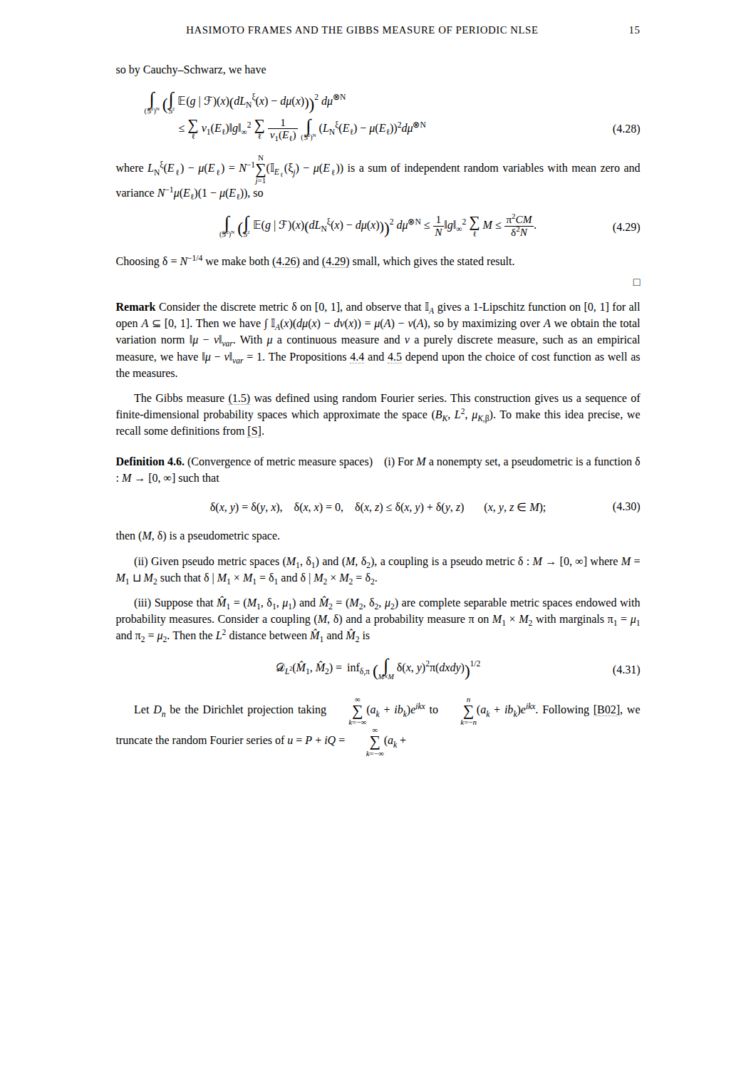HASIMOTO FRAMES AND THE GIBBS MEASURE OF PERIODIC NLSE 15
so by Cauchy–Schwarz, we have
∫(𝕊2)N (∫𝕊2 𝔼(g | ℱ)(x)(dLNξ(x) − dμ(x)))2 dμ⊗N ≤ ∑ℓ ν1(Eℓ)‖g‖∞2 ∑ℓ 1 ν1(Eℓ) ∫(𝕊2)N (LNξ(Eℓ) − μ(Eℓ))2dμ⊗N (4.28)
where LNξ(Eℓ) − μ(Eℓ) = N−1N∑j=1(𝕀Eℓ(ξj) − μ(Eℓ)) is a sum of independent random variables with mean zero and variance N−1μ(Eℓ)(1 − μ(Eℓ)), so
∫(𝕊2)N (∫𝕊2 𝔼(g | ℱ)(x)(dLNξ(x) − dμ(x)))2 dμ⊗N ≤ 1 N‖g‖∞2 ∑ℓ M ≤ π2CM δ2N. (4.29)
Choosing δ = N−1/4 we make both (4.26) and (4.29) small, which gives the stated result.
□
Remark Consider the discrete metric δ on [0, 1], and observe that 𝕀A gives a 1-Lipschitz function on [0, 1] for all open A ⊆ [0, 1]. Then we have ∫ 𝕀A(x)(dμ(x) − dν(x)) = μ(A) − ν(A), so by maximizing over A we obtain the total variation norm ‖μ − ν‖var. With μ a continuous measure and ν a purely discrete measure, such as an empirical measure, we have ‖μ − ν‖var = 1. The Propositions 4.4 and 4.5 depend upon the choice of cost function as well as the measures.
The Gibbs measure (1.5) was defined using random Fourier series. This construction gives us a sequence of finite-dimensional probability spaces which approximate the space (BK, L2, μK,β). To make this idea precise, we recall some definitions from [S].
Definition 4.6. (Convergence of metric measure spaces) (i) For M a nonempty set, a pseudometric is a function δ : M → [0, ∞] such that
δ(x, y) = δ(y, x), δ(x, x) = 0, δ(x, z) ≤ δ(x, y) + δ(y, z) (x, y, z ∈ M); (4.30)
then (M, δ) is a pseudometric space.
(ii) Given pseudo metric spaces (M1, δ1) and (M, δ2), a coupling is a pseudo metric δ : M → [0, ∞] where M = M1 ⊔ M2 such that δ | M1 × M1 = δ1 and δ | M2 × M2 = δ2.
(iii) Suppose that M̂1 = (M1, δ1, μ1) and M̂2 = (M2, δ2, μ2) are complete separable metric spaces endowed with probability measures. Consider a coupling (M, δ) and a probability measure π on M1 × M2 with marginals π1 = μ1 and π2 = μ2. Then the L2 distance between M̂1 and M̂2 is
𝒟L2(M̂1, M̂2) = infδ,π (∫M×M δ(x, y)2π(dxdy))1/2 (4.31)
Let Dn be the Dirichlet projection taking ∞∑k=−∞(ak + ibk)eikx to n∑k=−n(ak + ibk)eikx. Following [B02], we truncate the random Fourier series of u = P + iQ = ∞∑k=−∞(ak +